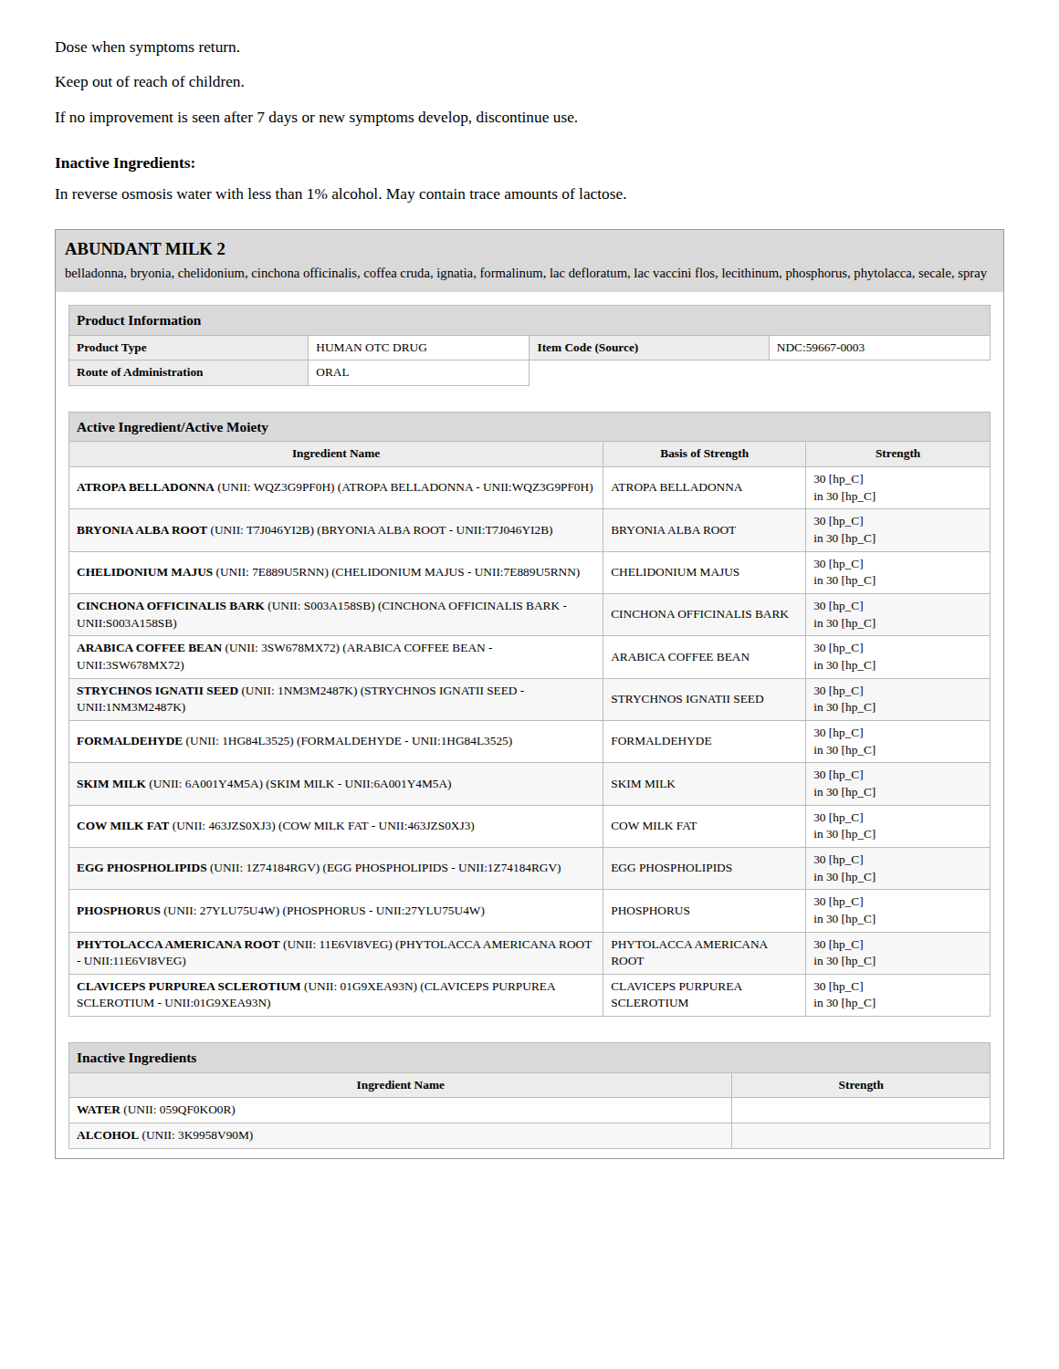Dose when symptoms return.
Keep out of reach of children.
If no improvement is seen after 7 days or new symptoms develop, discontinue use.
Inactive Ingredients:
In reverse osmosis water with less than 1% alcohol. May contain trace amounts of lactose.
ABUNDANT MILK 2
belladonna, bryonia, chelidonium, cinchona officinalis, coffea cruda, ignatia, formalinum, lac defloratum, lac vaccini flos, lecithinum, phosphorus, phytolacca, secale, spray
Product Information
| Product Type | HUMAN OTC DRUG | Item Code (Source) | NDC:59667-0003 |
| Route of Administration | ORAL | | |
Active Ingredient/Active Moiety
| Ingredient Name | Basis of Strength | Strength |
| --- | --- | --- |
| ATROPA BELLADONNA (UNII: WQZ3G9PF0H) (ATROPA BELLADONNA - UNII:WQZ3G9PF0H) | ATROPA BELLADONNA | 30 [hp_C] in 30 [hp_C] |
| BRYONIA ALBA ROOT (UNII: T7J046YI2B) (BRYONIA ALBA ROOT - UNII:T7J046YI2B) | BRYONIA ALBA ROOT | 30 [hp_C] in 30 [hp_C] |
| CHELIDONIUM MAJUS (UNII: 7E889U5RNN) (CHELIDONIUM MAJUS - UNII:7E889U5RNN) | CHELIDONIUM MAJUS | 30 [hp_C] in 30 [hp_C] |
| CINCHONA OFFICINALIS BARK (UNII: S003A158SB) (CINCHONA OFFICINALIS BARK - UNII:S003A158SB) | CINCHONA OFFICINALIS BARK | 30 [hp_C] in 30 [hp_C] |
| ARABICA COFFEE BEAN (UNII: 3SW678MX72) (ARABICA COFFEE BEAN - UNII:3SW678MX72) | ARABICA COFFEE BEAN | 30 [hp_C] in 30 [hp_C] |
| STRYCHNOS IGNATII SEED (UNII: 1NM3M2487K) (STRYCHNOS IGNATII SEED - UNII:1NM3M2487K) | STRYCHNOS IGNATII SEED | 30 [hp_C] in 30 [hp_C] |
| FORMALDEHYDE (UNII: 1HG84L3525) (FORMALDEHYDE - UNII:1HG84L3525) | FORMALDEHYDE | 30 [hp_C] in 30 [hp_C] |
| SKIM MILK (UNII: 6A001Y4M5A) (SKIM MILK - UNII:6A001Y4M5A) | SKIM MILK | 30 [hp_C] in 30 [hp_C] |
| COW MILK FAT (UNII: 463JZS0XJ3) (COW MILK FAT - UNII:463JZS0XJ3) | COW MILK FAT | 30 [hp_C] in 30 [hp_C] |
| EGG PHOSPHOLIPIDS (UNII: 1Z74184RGV) (EGG PHOSPHOLIPIDS - UNII:1Z74184RGV) | EGG PHOSPHOLIPIDS | 30 [hp_C] in 30 [hp_C] |
| PHOSPHORUS (UNII: 27YLU75U4W) (PHOSPHORUS - UNII:27YLU75U4W) | PHOSPHORUS | 30 [hp_C] in 30 [hp_C] |
| PHYTOLACCA AMERICANA ROOT (UNII: 11E6VI8VEG) (PHYTOLACCA AMERICANA ROOT - UNII:11E6VI8VEG) | PHYTOLACCA AMERICANA ROOT | 30 [hp_C] in 30 [hp_C] |
| CLAVICEPS PURPUREA SCLEROTIUM (UNII: 01G9XEA93N) (CLAVICEPS PURPUREA SCLEROTIUM - UNII:01G9XEA93N) | CLAVICEPS PURPUREA SCLEROTIUM | 30 [hp_C] in 30 [hp_C] |
Inactive Ingredients
| Ingredient Name | Strength |
| --- | --- |
| WATER (UNII: 059QF0KO0R) | |
| ALCOHOL (UNII: 3K9958V90M) | |